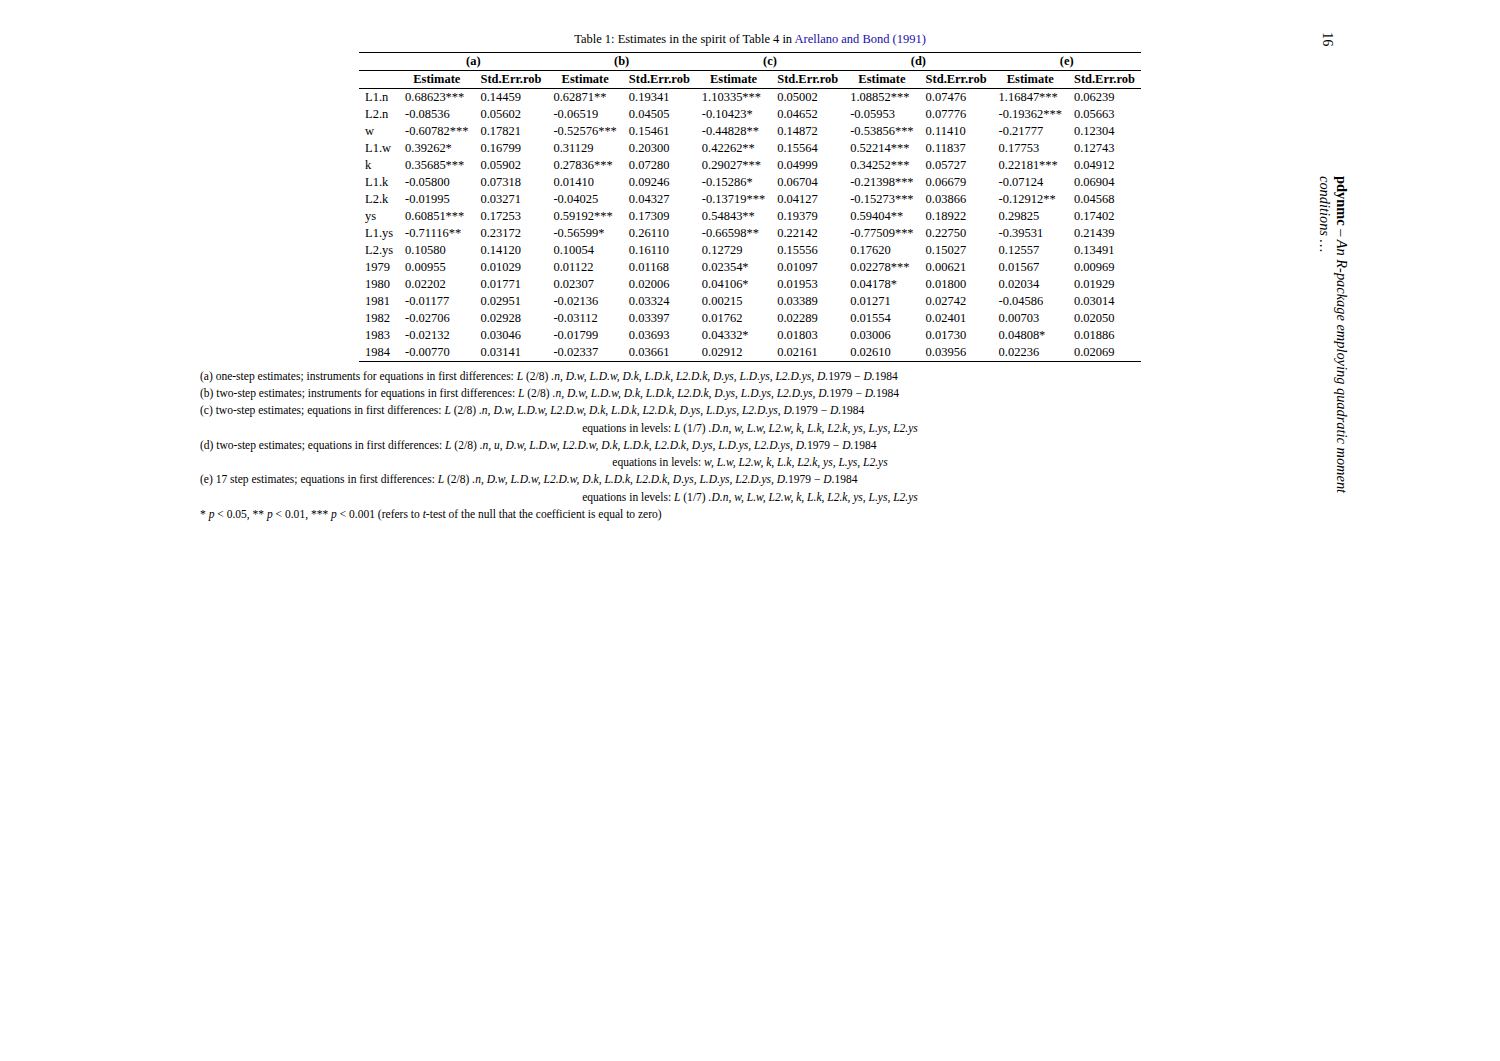16
pdynmc – An R-package employing quadratic moment conditions …
Table 1: Estimates in the spirit of Table 4 in Arellano and Bond (1991)
| | (a) | (b) | (c) | (d) | (e) |
| --- | --- | --- | --- | --- | --- |
| | Estimate | Std.Err.rob | Estimate | Std.Err.rob | Estimate | Std.Err.rob | Estimate | Std.Err.rob | Estimate | Std.Err.rob |
| L1.n | 0.68623*** | 0.14459 | 0.62871** | 0.19341 | 1.10335*** | 0.05002 | 1.08852*** | 0.07476 | 1.16847*** | 0.06239 |
| L2.n | -0.08536 | 0.05602 | -0.06519 | 0.04505 | -0.10423* | 0.04652 | -0.05953 | 0.07776 | -0.19362*** | 0.05663 |
| w | -0.60782*** | 0.17821 | -0.52576*** | 0.15461 | -0.44828** | 0.14872 | -0.53856*** | 0.11410 | -0.21777 | 0.12304 |
| L1.w | 0.39262* | 0.16799 | 0.31129 | 0.20300 | 0.42262** | 0.15564 | 0.52214*** | 0.11837 | 0.17753 | 0.12743 |
| k | 0.35685*** | 0.05902 | 0.27836*** | 0.07280 | 0.29027*** | 0.04999 | 0.34252*** | 0.05727 | 0.22181*** | 0.04912 |
| L1.k | -0.05800 | 0.07318 | 0.01410 | 0.09246 | -0.15286* | 0.06704 | -0.21398*** | 0.06679 | -0.07124 | 0.06904 |
| L2.k | -0.01995 | 0.03271 | -0.04025 | 0.04327 | -0.13719*** | 0.04127 | -0.15273*** | 0.03866 | -0.12912** | 0.04568 |
| ys | 0.60851*** | 0.17253 | 0.59192*** | 0.17309 | 0.54843** | 0.19379 | 0.59404** | 0.18922 | 0.29825 | 0.17402 |
| L1.ys | -0.71116** | 0.23172 | -0.56599* | 0.26110 | -0.66598** | 0.22142 | -0.77509*** | 0.22750 | -0.39531 | 0.21439 |
| L2.ys | 0.10580 | 0.14120 | 0.10054 | 0.16110 | 0.12729 | 0.15556 | 0.17620 | 0.15027 | 0.12557 | 0.13491 |
| 1979 | 0.00955 | 0.01029 | 0.01122 | 0.01168 | 0.02354* | 0.01097 | 0.02278*** | 0.00621 | 0.01567 | 0.00969 |
| 1980 | 0.02202 | 0.01771 | 0.02307 | 0.02006 | 0.04106* | 0.01953 | 0.04178* | 0.01800 | 0.02034 | 0.01929 |
| 1981 | -0.01177 | 0.02951 | -0.02136 | 0.03324 | 0.00215 | 0.03389 | 0.01271 | 0.02742 | -0.04586 | 0.03014 |
| 1982 | -0.02706 | 0.02928 | -0.03112 | 0.03397 | 0.01762 | 0.02289 | 0.01554 | 0.02401 | 0.00703 | 0.02050 |
| 1983 | -0.02132 | 0.03046 | -0.01799 | 0.03693 | 0.04332* | 0.01803 | 0.03006 | 0.01730 | 0.04808* | 0.01886 |
| 1984 | -0.00770 | 0.03141 | -0.02337 | 0.03661 | 0.02912 | 0.02161 | 0.02610 | 0.03956 | 0.02236 | 0.02069 |
(a) one-step estimates; instruments for equations in first differences: L (2/8) .n, D.w, L.D.w, D.k, L.D.k, L2.D.k, D.ys, L.D.ys, L2.D.ys, D. 1979 − D. 1984
(b) two-step estimates; instruments for equations in first differences: L (2/8) .n, D.w, L.D.w, D.k, L.D.k, L2.D.k, D.ys, L.D.ys, L2.D.ys, D. 1979 − D. 1984
(c) two-step estimates; equations in first differences: L (2/8) .n, D.w, L.D.w, L2.D.w, D.k, L.D.k, L2.D.k, D.ys, L.D.ys, L2.D.ys, D. 1979 − D. 1984
equations in levels: L (1/7) .D.n, w, L.w, L2.w, k, L.k, L2.k, ys, L.ys, L2.ys
(d) two-step estimates; equations in first differences: L (2/8) .n, u, D.w, L.D.w, L2.D.w, D.k, L.D.k, L2.D.k, D.ys, L.D.ys, L2.D.ys, D. 1979 − D. 1984
equations in levels: w, L.w, L2.w, k, L.k, L2.k, ys, L.ys, L2.ys
(e) 17 step estimates; equations in first differences: L (2/8) .n, D.w, L.D.w, L2.D.w, D.k, L.D.k, L2.D.k, D.ys, L.D.ys, L2.D.ys, D. 1979 − D. 1984
equations in levels: L (1/7) .D.n, w, L.w, L2.w, k, L.k, L2.k, ys, L.ys, L2.ys
* p < 0.05, ** p < 0.01, *** p < 0.001 (refers to t-test of the null that the coefficient is equal to zero)